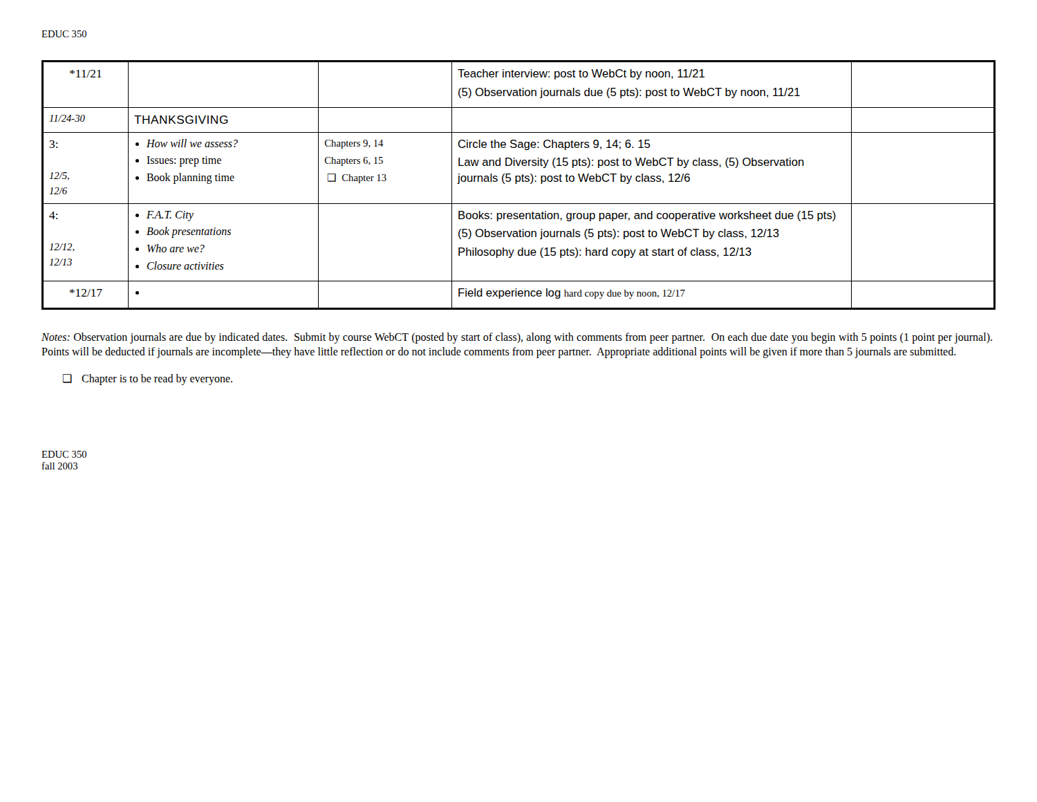EDUC 350
| *11/21 | | | Teacher interview: post to WebCt by noon, 11/21 (5) Observation journals due (5 pts): post to WebCT by noon, 11/21 | |
| 11/24-30 | THANKSGIVING | | | |
| 3: 12/5, 12/6 | How will we assess? Issues: prep time Book planning time | Chapters 9, 14 Chapters 6, 15 Chapter 13 | Circle the Sage: Chapters 9, 14; 6. 15 Law and Diversity (15 pts): post to WebCT by class, (5) Observation journals (5 pts): post to WebCT by class, 12/6 | |
| 4: 12/12, 12/13 | F.A.T. City Book presentations Who are we? Closure activities | | Books: presentation, group paper, and cooperative worksheet due (15 pts) (5) Observation journals (5 pts): post to WebCT by class, 12/13 Philosophy due (15 pts): hard copy at start of class, 12/13 | |
| *12/17 | | | Field experience log hard copy due by noon, 12/17 | |
Notes: Observation journals are due by indicated dates. Submit by course WebCT (posted by start of class), along with comments from peer partner. On each due date you begin with 5 points (1 point per journal). Points will be deducted if journals are incomplete—they have little reflection or do not include comments from peer partner. Appropriate additional points will be given if more than 5 journals are submitted.
Chapter is to be read by everyone.
EDUC 350
fall 2003